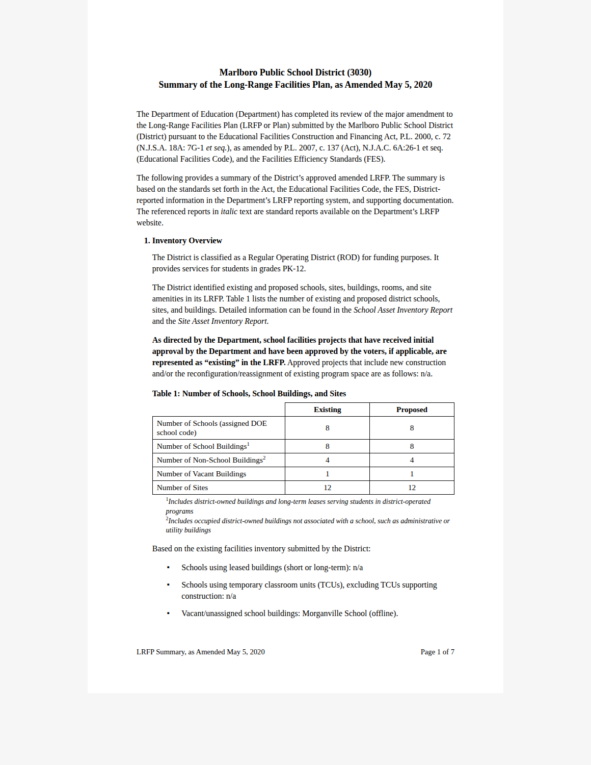Marlboro Public School District (3030)Summary of the Long-Range Facilities Plan, as Amended May 5, 2020
The Department of Education (Department) has completed its review of the major amendment to the Long-Range Facilities Plan (LRFP or Plan) submitted by the Marlboro Public School District (District) pursuant to the Educational Facilities Construction and Financing Act, P.L. 2000, c. 72 (N.J.S.A. 18A: 7G-1 et seq.), as amended by P.L. 2007, c. 137 (Act), N.J.A.C. 6A:26-1 et seq. (Educational Facilities Code), and the Facilities Efficiency Standards (FES).
The following provides a summary of the District’s approved amended LRFP. The summary is based on the standards set forth in the Act, the Educational Facilities Code, the FES, District-reported information in the Department’s LRFP reporting system, and supporting documentation. The referenced reports in italic text are standard reports available on the Department’s LRFP website.
Inventory Overview
The District is classified as a Regular Operating District (ROD) for funding purposes. It provides services for students in grades PK-12.
The District identified existing and proposed schools, sites, buildings, rooms, and site amenities in its LRFP. Table 1 lists the number of existing and proposed district schools, sites, and buildings. Detailed information can be found in the School Asset Inventory Report and the Site Asset Inventory Report.
As directed by the Department, school facilities projects that have received initial approval by the Department and have been approved by the voters, if applicable, are represented as “existing” in the LRFP. Approved projects that include new construction and/or the reconfiguration/reassignment of existing program space are as follows: n/a.
Table 1: Number of Schools, School Buildings, and Sites
| | Existing | Proposed |
| --- | --- | --- |
| Number of Schools (assigned DOE school code) | 8 | 8 |
| Number of School Buildings 1 | 8 | 8 |
| Number of Non-School Buildings 2 | 4 | 4 |
| Number of Vacant Buildings | 1 | 1 |
| Number of Sites | 12 | 12 |
1Includes district-owned buildings and long-term leases serving students in district-operated programs
2Includes occupied district-owned buildings not associated with a school, such as administrative or utility buildings
Based on the existing facilities inventory submitted by the District:
Schools using leased buildings (short or long-term): n/a
Schools using temporary classroom units (TCUs), excluding TCUs supporting construction: n/a
Vacant/unassigned school buildings: Morganville School (offline).
LRFP Summary, as Amended May 5, 2020
Page 1 of 7